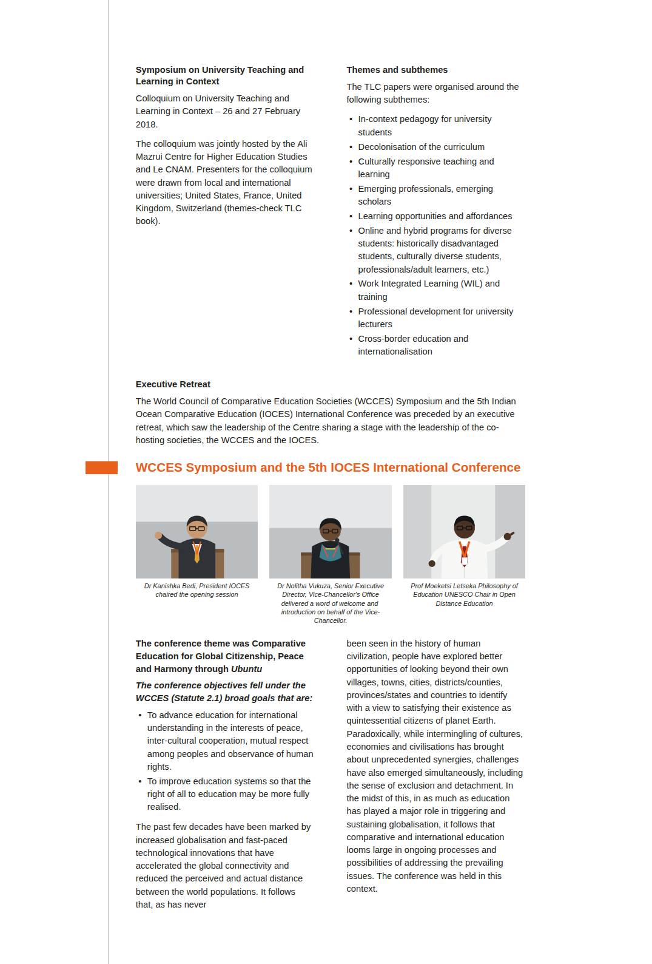Symposium on University Teaching and Learning in Context
Colloquium on University Teaching and Learning in Context – 26 and 27 February 2018.
The colloquium was jointly hosted by the Ali Mazrui Centre for Higher Education Studies and Le CNAM. Presenters for the colloquium were drawn from local and international universities; United States, France, United Kingdom, Switzerland (themes-check TLC book).
Themes and subthemes
The TLC papers were organised around the following subthemes:
In-context pedagogy for university students
Decolonisation of the curriculum
Culturally responsive teaching and learning
Emerging professionals, emerging scholars
Learning opportunities and affordances
Online and hybrid programs for diverse students: historically disadvantaged students, culturally diverse students, professionals/adult learners, etc.)
Work Integrated Learning (WIL) and training
Professional development for university lecturers
Cross-border education and internationalisation
Executive Retreat
The World Council of Comparative Education Societies (WCCES) Symposium and the 5th Indian Ocean Comparative Education (IOCES) International Conference was preceded by an executive retreat, which saw the leadership of the Centre sharing a stage with the leadership of the co-hosting societies, the WCCES and the IOCES.
WCCES Symposium and the 5th IOCES International Conference
Dr Kanishka Bedi, President IOCES chaired the opening session
Dr Nolitha Vukuza, Senior Executive Director, Vice-Chancellor's Office delivered a word of welcome and introduction on behalf of the Vice-Chancellor.
Prof Moeketsi Letseka Philosophy of Education UNESCO Chair in Open Distance Education
The conference theme was Comparative Education for Global Citizenship, Peace and Harmony through Ubuntu
The conference objectives fell under the WCCES (Statute 2.1) broad goals that are:
To advance education for international understanding in the interests of peace, inter-cultural cooperation, mutual respect among peoples and observance of human rights.
To improve education systems so that the right of all to education may be more fully realised.
The past few decades have been marked by increased globalisation and fast-paced technological innovations that have accelerated the global connectivity and reduced the perceived and actual distance between the world populations. It follows that, as has never
been seen in the history of human civilization, people have explored better opportunities of looking beyond their own villages, towns, cities, districts/counties, provinces/states and countries to identify with a view to satisfying their existence as quintessential citizens of planet Earth. Paradoxically, while intermingling of cultures, economies and civilisations has brought about unprecedented synergies, challenges have also emerged simultaneously, including the sense of exclusion and detachment. In the midst of this, in as much as education has played a major role in triggering and sustaining globalisation, it follows that comparative and international education looms large in ongoing processes and possibilities of addressing the prevailing issues. The conference was held in this context.